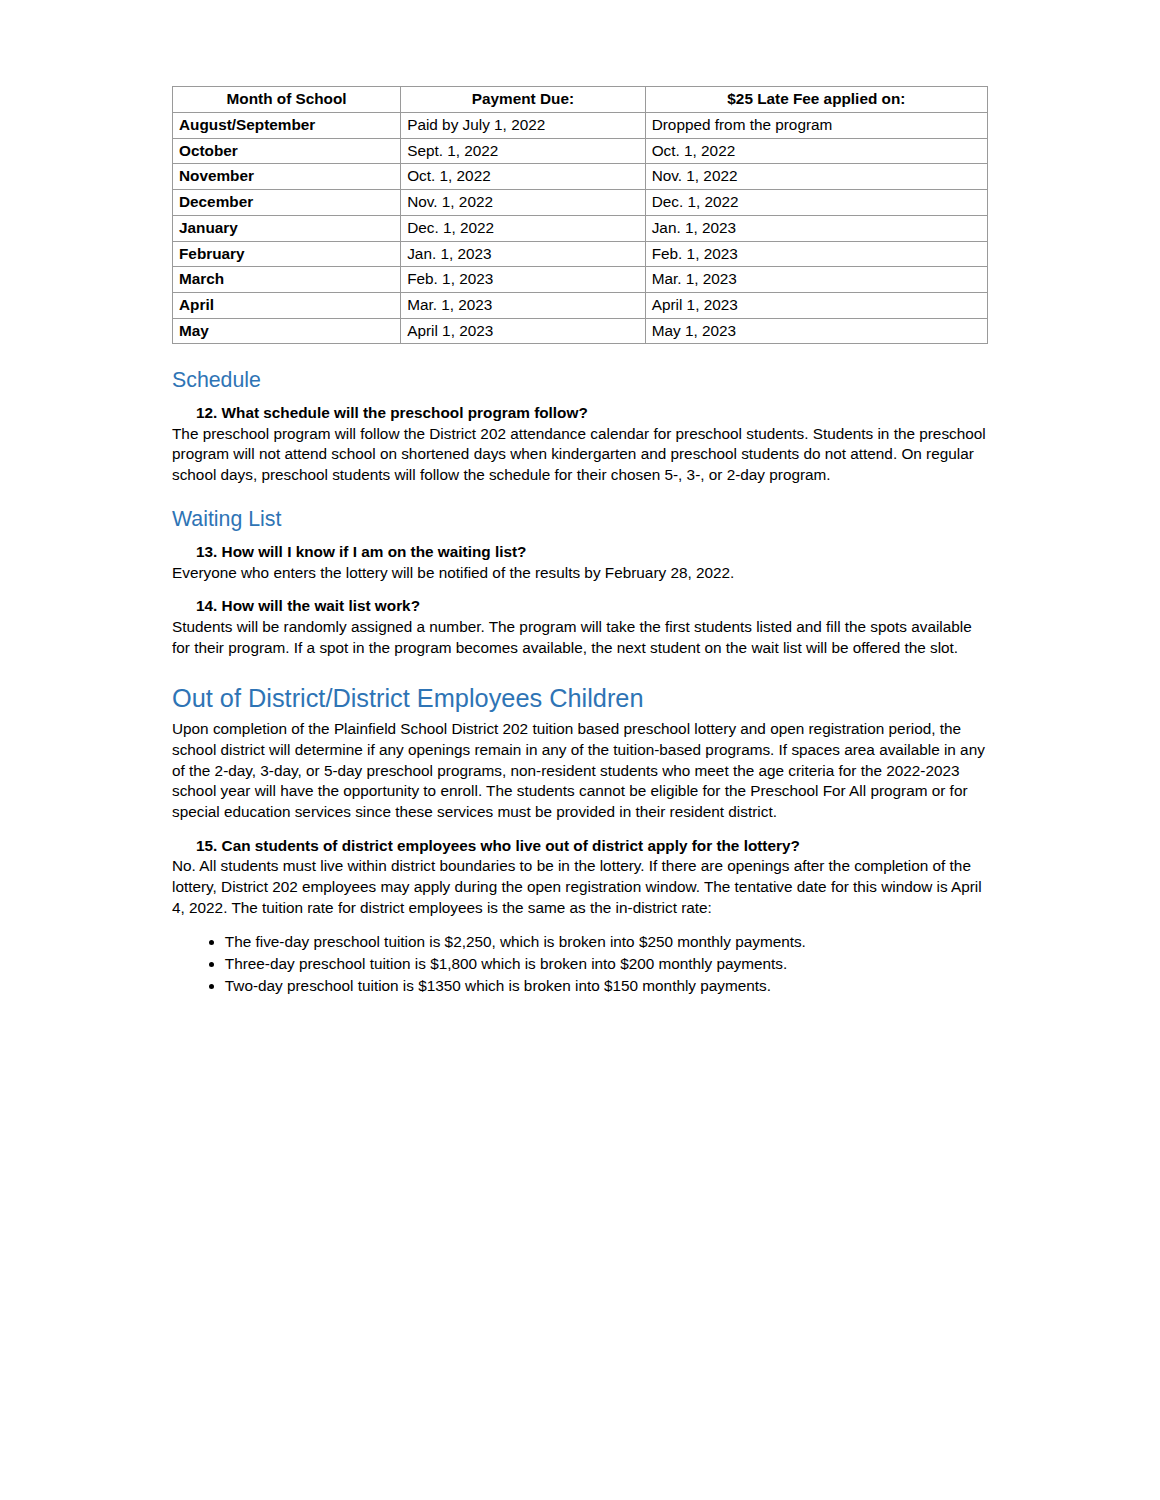| Month of School | Payment Due: | $25 Late Fee applied on: |
| --- | --- | --- |
| August/September | Paid by July 1, 2022 | Dropped from the program |
| October | Sept. 1, 2022 | Oct. 1, 2022 |
| November | Oct. 1, 2022 | Nov. 1, 2022 |
| December | Nov. 1, 2022 | Dec. 1, 2022 |
| January | Dec. 1, 2022 | Jan. 1, 2023 |
| February | Jan. 1, 2023 | Feb. 1, 2023 |
| March | Feb. 1, 2023 | Mar. 1, 2023 |
| April | Mar. 1, 2023 | April 1, 2023 |
| May | April 1, 2023 | May 1, 2023 |
Schedule
12. What schedule will the preschool program follow?
The preschool program will follow the District 202 attendance calendar for preschool students. Students in the preschool program will not attend school on shortened days when kindergarten and preschool students do not attend. On regular school days, preschool students will follow the schedule for their chosen 5-, 3-, or 2-day program.
Waiting List
13. How will I know if I am on the waiting list?
Everyone who enters the lottery will be notified of the results by February 28, 2022.
14. How will the wait list work?
Students will be randomly assigned a number. The program will take the first students listed and fill the spots available for their program. If a spot in the program becomes available, the next student on the wait list will be offered the slot.
Out of District/District Employees Children
Upon completion of the Plainfield School District 202 tuition based preschool lottery and open registration period, the school district will determine if any openings remain in any of the tuition-based programs. If spaces area available in any of the 2-day, 3-day, or 5-day preschool programs, non-resident students who meet the age criteria for the 2022-2023 school year will have the opportunity to enroll. The students cannot be eligible for the Preschool For All program or for special education services since these services must be provided in their resident district.
15. Can students of district employees who live out of district apply for the lottery?
No. All students must live within district boundaries to be in the lottery. If there are openings after the completion of the lottery, District 202 employees may apply during the open registration window. The tentative date for this window is April 4, 2022. The tuition rate for district employees is the same as the in-district rate:
The five-day preschool tuition is $2,250, which is broken into $250 monthly payments.
Three-day preschool tuition is $1,800 which is broken into $200 monthly payments.
Two-day preschool tuition is $1350 which is broken into $150 monthly payments.